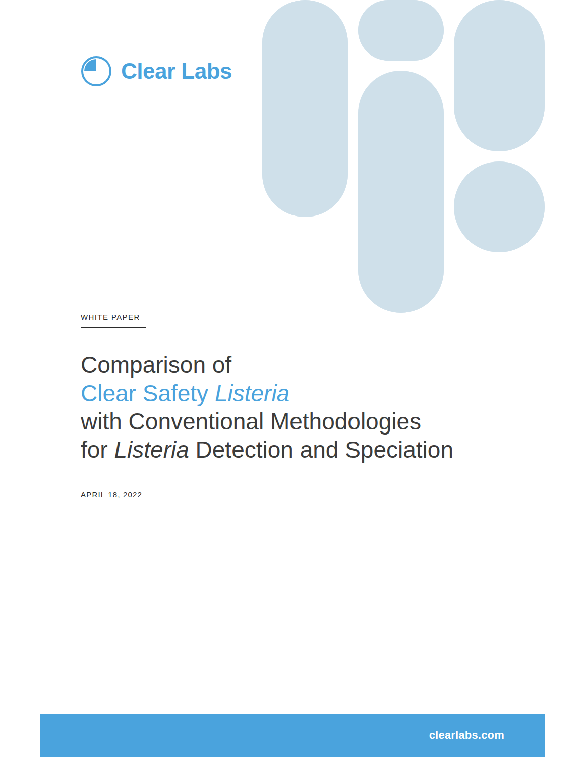Clear Labs
WHITE PAPER
Comparison of
Clear Safety Listeria
with Conventional Methodologies
for Listeria Detection and Speciation
APRIL 18, 2022
clearlabs.com